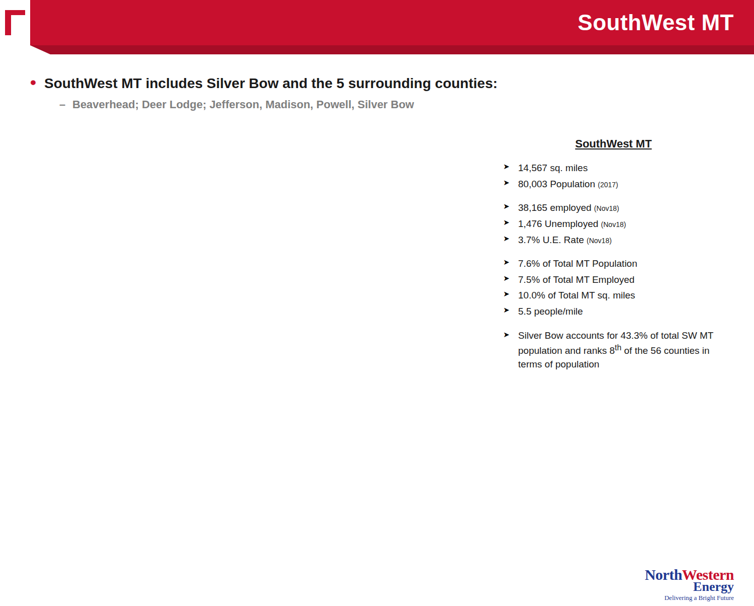SouthWest MT
SouthWest MT includes Silver Bow and the 5 surrounding counties:
Beaverhead; Deer Lodge; Jefferson, Madison, Powell, Silver Bow
SouthWest MT
14,567 sq. miles
80,003 Population (2017)
38,165 employed (Nov18)
1,476 Unemployed (Nov18)
3.7% U.E. Rate (Nov18)
7.6% of Total MT Population
7.5% of Total MT Employed
10.0% of Total MT sq. miles
5.5 people/mile
Silver Bow accounts for 43.3% of total SW MT population and ranks 8th of the 56 counties in terms of population
NorthWestern
Energy
Delivering a Bright Future